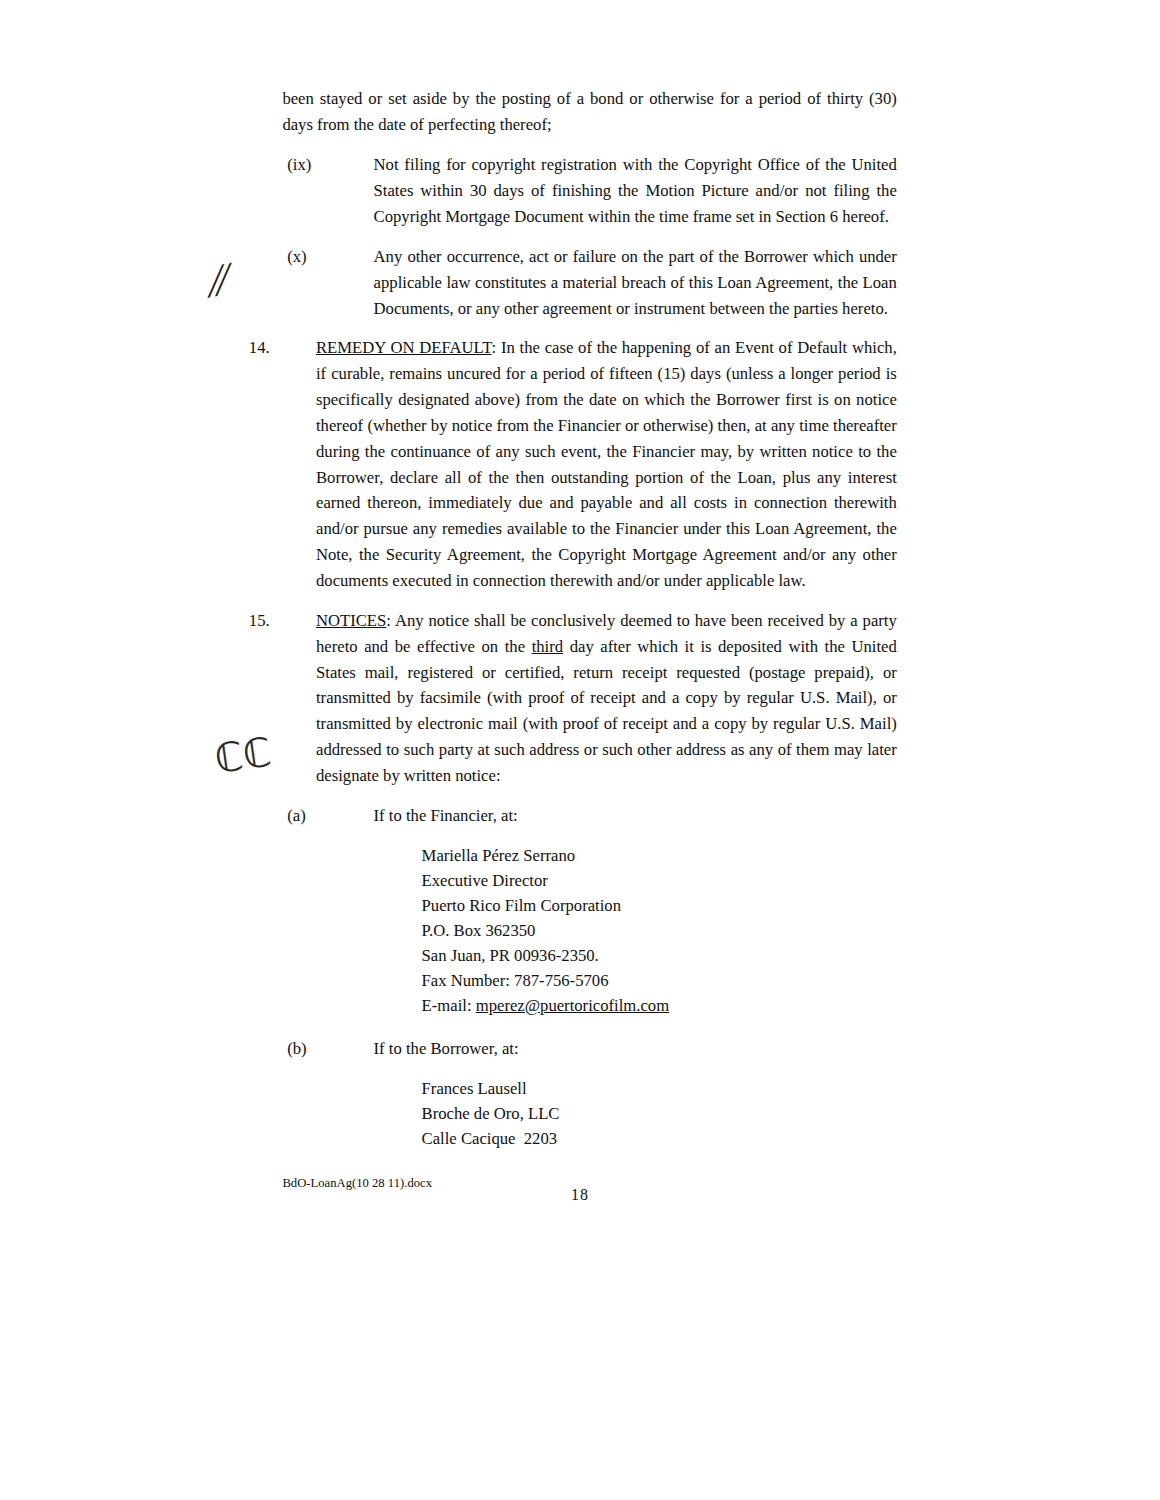⁄⁄
ℂℂ
been stayed or set aside by the posting of a bond or otherwise for a period of thirty (30) days from the date of perfecting thereof;
(ix) Not filing for copyright registration with the Copyright Office of the United States within 30 days of finishing the Motion Picture and/or not filing the Copyright Mortgage Document within the time frame set in Section 6 hereof.
(x) Any other occurrence, act or failure on the part of the Borrower which under applicable law constitutes a material breach of this Loan Agreement, the Loan Documents, or any other agreement or instrument between the parties hereto.
14. REMEDY ON DEFAULT: In the case of the happening of an Event of Default which, if curable, remains uncured for a period of fifteen (15) days (unless a longer period is specifically designated above) from the date on which the Borrower first is on notice thereof (whether by notice from the Financier or otherwise) then, at any time thereafter during the continuance of any such event, the Financier may, by written notice to the Borrower, declare all of the then outstanding portion of the Loan, plus any interest earned thereon, immediately due and payable and all costs in connection therewith and/or pursue any remedies available to the Financier under this Loan Agreement, the Note, the Security Agreement, the Copyright Mortgage Agreement and/or any other documents executed in connection therewith and/or under applicable law.
15. NOTICES: Any notice shall be conclusively deemed to have been received by a party hereto and be effective on the third day after which it is deposited with the United States mail, registered or certified, return receipt requested (postage prepaid), or transmitted by facsimile (with proof of receipt and a copy by regular U.S. Mail), or transmitted by electronic mail (with proof of receipt and a copy by regular U.S. Mail) addressed to such party at such address or such other address as any of them may later designate by written notice:
(a) If to the Financier, at:
Mariella Pérez Serrano
Executive Director
Puerto Rico Film Corporation
P.O. Box 362350
San Juan, PR 00936-2350.
Fax Number: 787-756-5706
E-mail: mperez@puertoricofilm.com
(b) If to the Borrower, at:
Frances Lausell
Broche de Oro, LLC
Calle Cacique 2203
BdO-LoanAg(10 28 11).docx
18